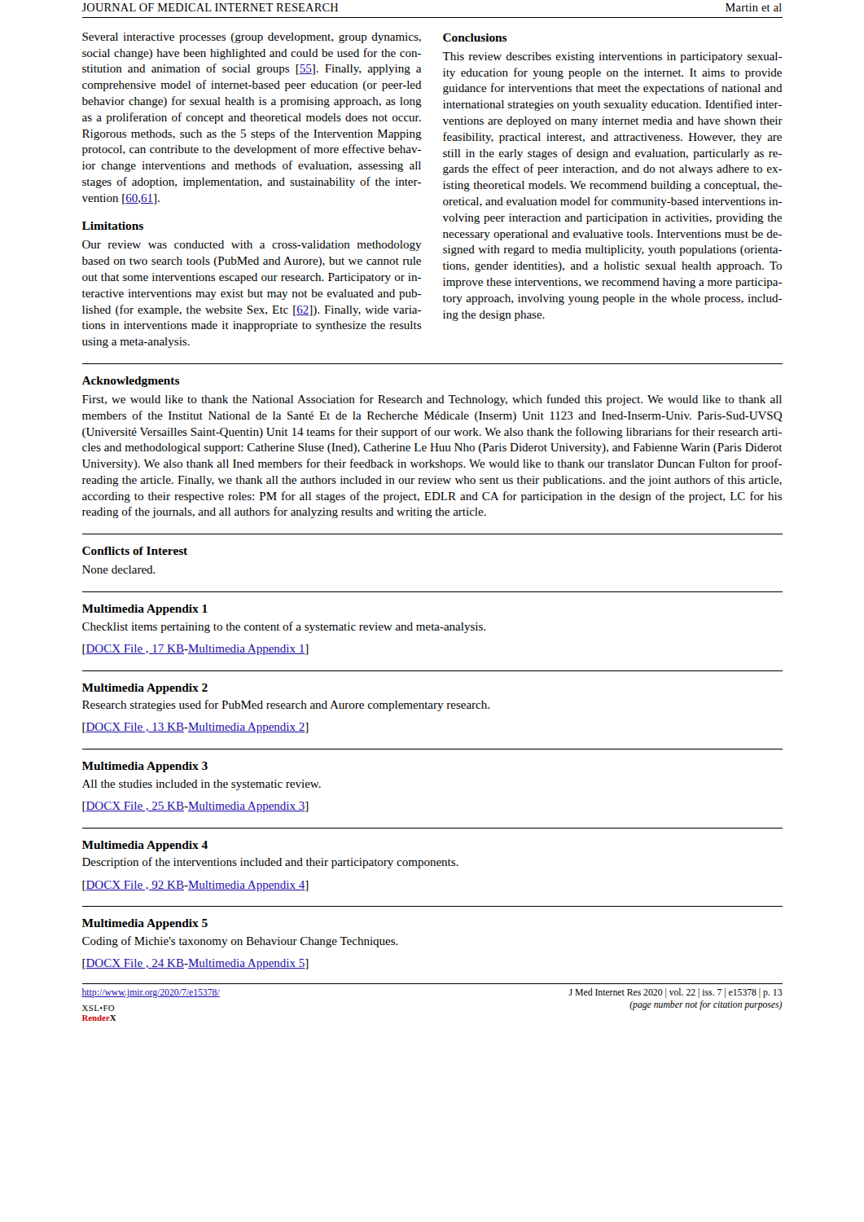JOURNAL OF MEDICAL INTERNET RESEARCH
Martin et al
Several interactive processes (group development, group dynamics, social change) have been highlighted and could be used for the constitution and animation of social groups [55]. Finally, applying a comprehensive model of internet-based peer education (or peer-led behavior change) for sexual health is a promising approach, as long as a proliferation of concept and theoretical models does not occur. Rigorous methods, such as the 5 steps of the Intervention Mapping protocol, can contribute to the development of more effective behavior change interventions and methods of evaluation, assessing all stages of adoption, implementation, and sustainability of the intervention [60,61].
Limitations
Our review was conducted with a cross-validation methodology based on two search tools (PubMed and Aurore), but we cannot rule out that some interventions escaped our research. Participatory or interactive interventions may exist but may not be evaluated and published (for example, the website Sex, Etc [62]). Finally, wide variations in interventions made it inappropriate to synthesize the results using a meta-analysis.
Conclusions
This review describes existing interventions in participatory sexuality education for young people on the internet. It aims to provide guidance for interventions that meet the expectations of national and international strategies on youth sexuality education. Identified interventions are deployed on many internet media and have shown their feasibility, practical interest, and attractiveness. However, they are still in the early stages of design and evaluation, particularly as regards the effect of peer interaction, and do not always adhere to existing theoretical models. We recommend building a conceptual, theoretical, and evaluation model for community-based interventions involving peer interaction and participation in activities, providing the necessary operational and evaluative tools. Interventions must be designed with regard to media multiplicity, youth populations (orientations, gender identities), and a holistic sexual health approach. To improve these interventions, we recommend having a more participatory approach, involving young people in the whole process, including the design phase.
Acknowledgments
First, we would like to thank the National Association for Research and Technology, which funded this project. We would like to thank all members of the Institut National de la Santé Et de la Recherche Médicale (Inserm) Unit 1123 and Ined-Inserm-Univ. Paris-Sud-UVSQ (Université Versailles Saint-Quentin) Unit 14 teams for their support of our work. We also thank the following librarians for their research articles and methodological support: Catherine Sluse (Ined), Catherine Le Huu Nho (Paris Diderot University), and Fabienne Warin (Paris Diderot University). We also thank all Ined members for their feedback in workshops. We would like to thank our translator Duncan Fulton for proofreading the article. Finally, we thank all the authors included in our review who sent us their publications. and the joint authors of this article, according to their respective roles: PM for all stages of the project, EDLR and CA for participation in the design of the project, LC for his reading of the journals, and all authors for analyzing results and writing the article.
Conflicts of Interest
None declared.
Multimedia Appendix 1
Checklist items pertaining to the content of a systematic review and meta-analysis.
[DOCX File , 17 KB-Multimedia Appendix 1]
Multimedia Appendix 2
Research strategies used for PubMed research and Aurore complementary research.
[DOCX File , 13 KB-Multimedia Appendix 2]
Multimedia Appendix 3
All the studies included in the systematic review.
[DOCX File , 25 KB-Multimedia Appendix 3]
Multimedia Appendix 4
Description of the interventions included and their participatory components.
[DOCX File , 92 KB-Multimedia Appendix 4]
Multimedia Appendix 5
Coding of Michie's taxonomy on Behaviour Change Techniques.
[DOCX File , 24 KB-Multimedia Appendix 5]
http://www.jmir.org/2020/7/e15378/
XSL•FO
Render X
J Med Internet Res 2020 | vol. 22 | iss. 7 | e15378 | p. 13
(page number not for citation purposes)